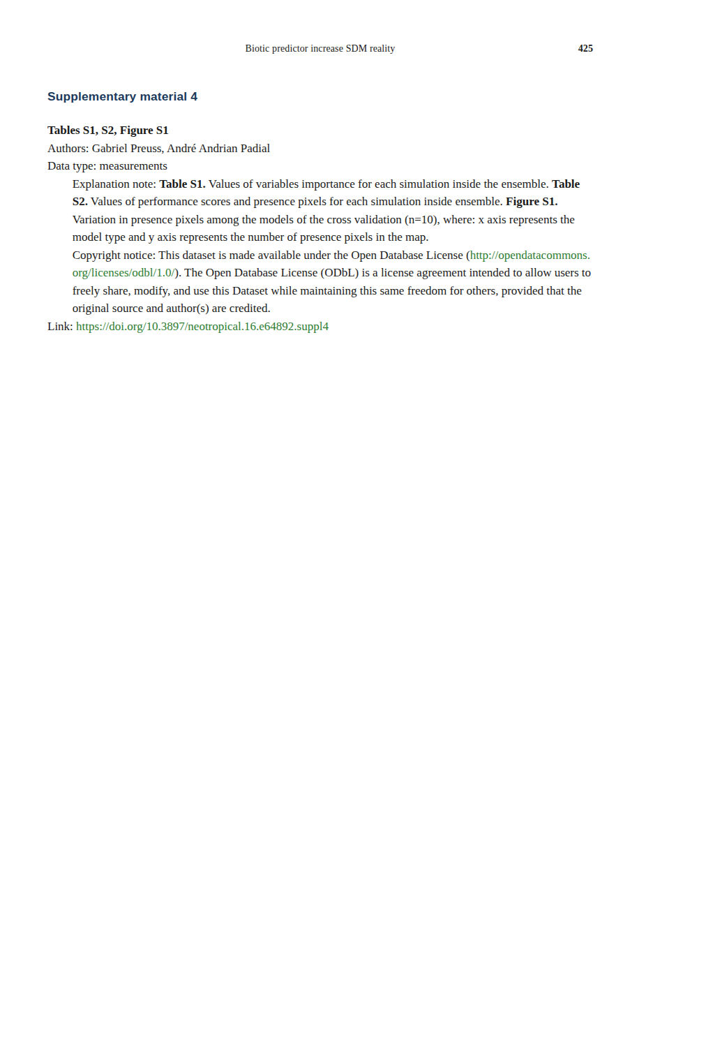Biotic predictor increase SDM reality 425
Supplementary material 4
Tables S1, S2, Figure S1
Authors: Gabriel Preuss, André Andrian Padial
Data type: measurements
Explanation note: Table S1. Values of variables importance for each simulation inside the ensemble. Table S2. Values of performance scores and presence pixels for each simulation inside ensemble. Figure S1. Variation in presence pixels among the models of the cross validation (n=10), where: x axis represents the model type and y axis represents the number of presence pixels in the map.
Copyright notice: This dataset is made available under the Open Database License (http://opendatacommons.org/licenses/odbl/1.0/). The Open Database License (ODbL) is a license agreement intended to allow users to freely share, modify, and use this Dataset while maintaining this same freedom for others, provided that the original source and author(s) are credited.
Link: https://doi.org/10.3897/neotropical.16.e64892.suppl4